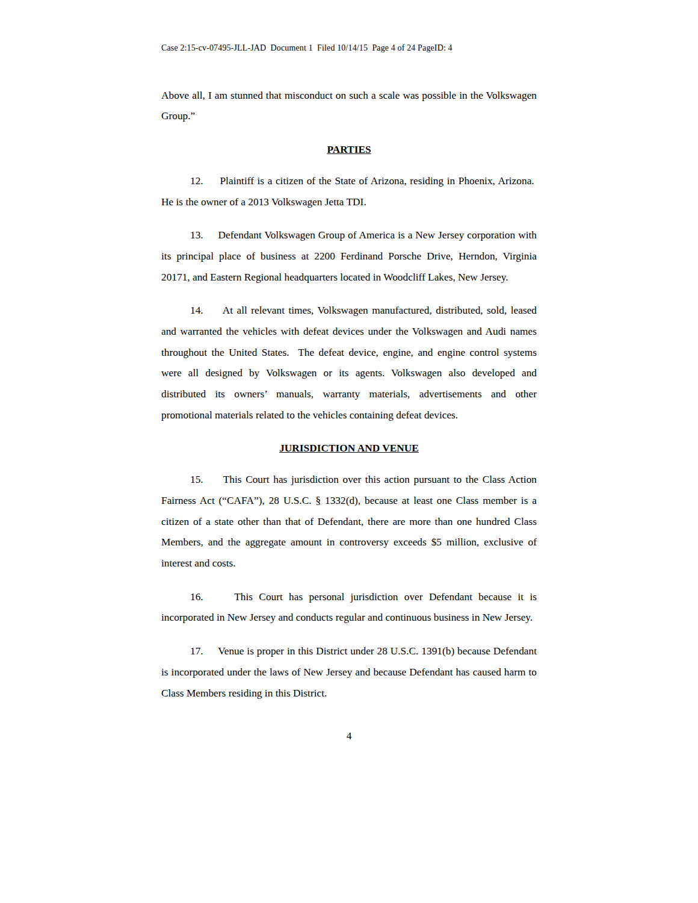Case 2:15-cv-07495-JLL-JAD Document 1 Filed 10/14/15 Page 4 of 24 PageID: 4
Above all, I am stunned that misconduct on such a scale was possible in the Volkswagen Group.”
PARTIES
12. Plaintiff is a citizen of the State of Arizona, residing in Phoenix, Arizona. He is the owner of a 2013 Volkswagen Jetta TDI.
13. Defendant Volkswagen Group of America is a New Jersey corporation with its principal place of business at 2200 Ferdinand Porsche Drive, Herndon, Virginia 20171, and Eastern Regional headquarters located in Woodcliff Lakes, New Jersey.
14. At all relevant times, Volkswagen manufactured, distributed, sold, leased and warranted the vehicles with defeat devices under the Volkswagen and Audi names throughout the United States. The defeat device, engine, and engine control systems were all designed by Volkswagen or its agents. Volkswagen also developed and distributed its owners’ manuals, warranty materials, advertisements and other promotional materials related to the vehicles containing defeat devices.
JURISDICTION AND VENUE
15. This Court has jurisdiction over this action pursuant to the Class Action Fairness Act (“CAFA”), 28 U.S.C. § 1332(d), because at least one Class member is a citizen of a state other than that of Defendant, there are more than one hundred Class Members, and the aggregate amount in controversy exceeds $5 million, exclusive of interest and costs.
16. This Court has personal jurisdiction over Defendant because it is incorporated in New Jersey and conducts regular and continuous business in New Jersey.
17. Venue is proper in this District under 28 U.S.C. 1391(b) because Defendant is incorporated under the laws of New Jersey and because Defendant has caused harm to Class Members residing in this District.
4